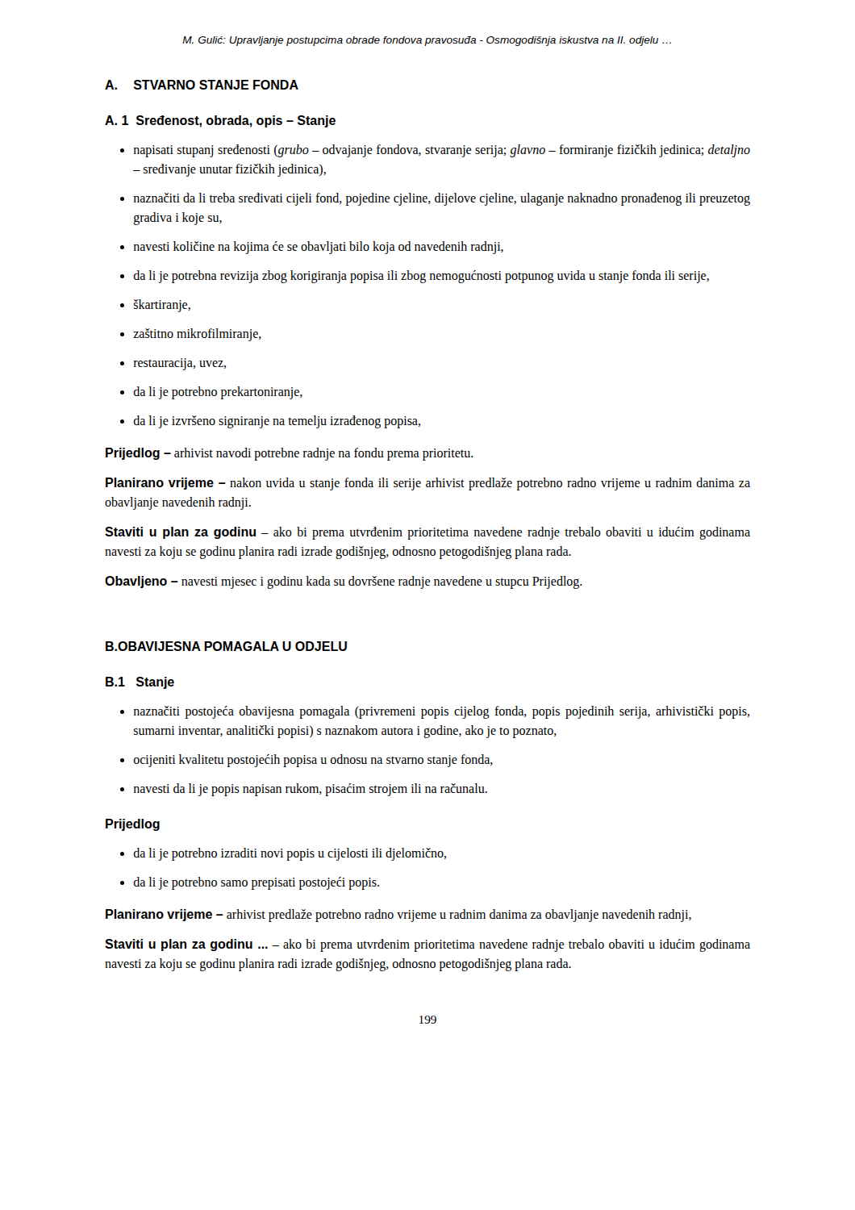M. Gulić: Upravljanje postupcima obrade fondova pravosuđa - Osmogodišnja iskustva na II. odjelu …
A. STVARNO STANJE FONDA
A. 1 Sređenost, obrada, opis – Stanje
napisati stupanj sređenosti (grubo – odvajanje fondova, stvaranje serija; glavno – formiranje fizičkih jedinica; detaljno – sređivanje unutar fizičkih jedinica),
naznačiti da li treba sređivati cijeli fond, pojedine cjeline, dijelove cjeline, ulaganje naknadno pronađenog ili preuzetog gradiva i koje su,
navesti količine na kojima će se obavljati bilo koja od navedenih radnji,
da li je potrebna revizija zbog korigiranja popisa ili zbog nemogućnosti potpunog uvida u stanje fonda ili serije,
škartiranje,
zaštitno mikrofilmiranje,
restauracija, uvez,
da li je potrebno prekartoniranje,
da li je izvršeno signiranje na temelju izrađenog popisa,
Prijedlog – arhivist navodi potrebne radnje na fondu prema prioritetu.
Planirano vrijeme – nakon uvida u stanje fonda ili serije arhivist predlaže potrebno radno vrijeme u radnim danima za obavljanje navedenih radnji.
Staviti u plan za godinu – ako bi prema utvrđenim prioritetima navedene radnje trebalo obaviti u idućim godinama navesti za koju se godinu planira radi izrade godišnjeg, odnosno petogodišnjeg plana rada.
Obavljeno – navesti mjesec i godinu kada su dovršene radnje navedene u stupcu Prijedlog.
B.OBAVIJESNA POMAGALA U ODJELU
B.1 Stanje
naznačiti postojeća obavijesna pomagala (privremeni popis cijelog fonda, popis pojedinih serija, arhivistički popis, sumarni inventar, analitički popisi) s naznakom autora i godine, ako je to poznato,
ocijeniti kvalitetu postojećih popisa u odnosu na stvarno stanje fonda,
navesti da li je popis napisan rukom, pisaćim strojem ili na računalu.
Prijedlog
da li je potrebno izraditi novi popis u cijelosti ili djelomično,
da li je potrebno samo prepisati postojeći popis.
Planirano vrijeme – arhivist predlaže potrebno radno vrijeme u radnim danima za obavljanje navedenih radnji,
Staviti u plan za godinu ... – ako bi prema utvrđenim prioritetima navedene radnje trebalo obaviti u idućim godinama navesti za koju se godinu planira radi izrade godišnjeg, odnosno petogodišnjeg plana rada.
199